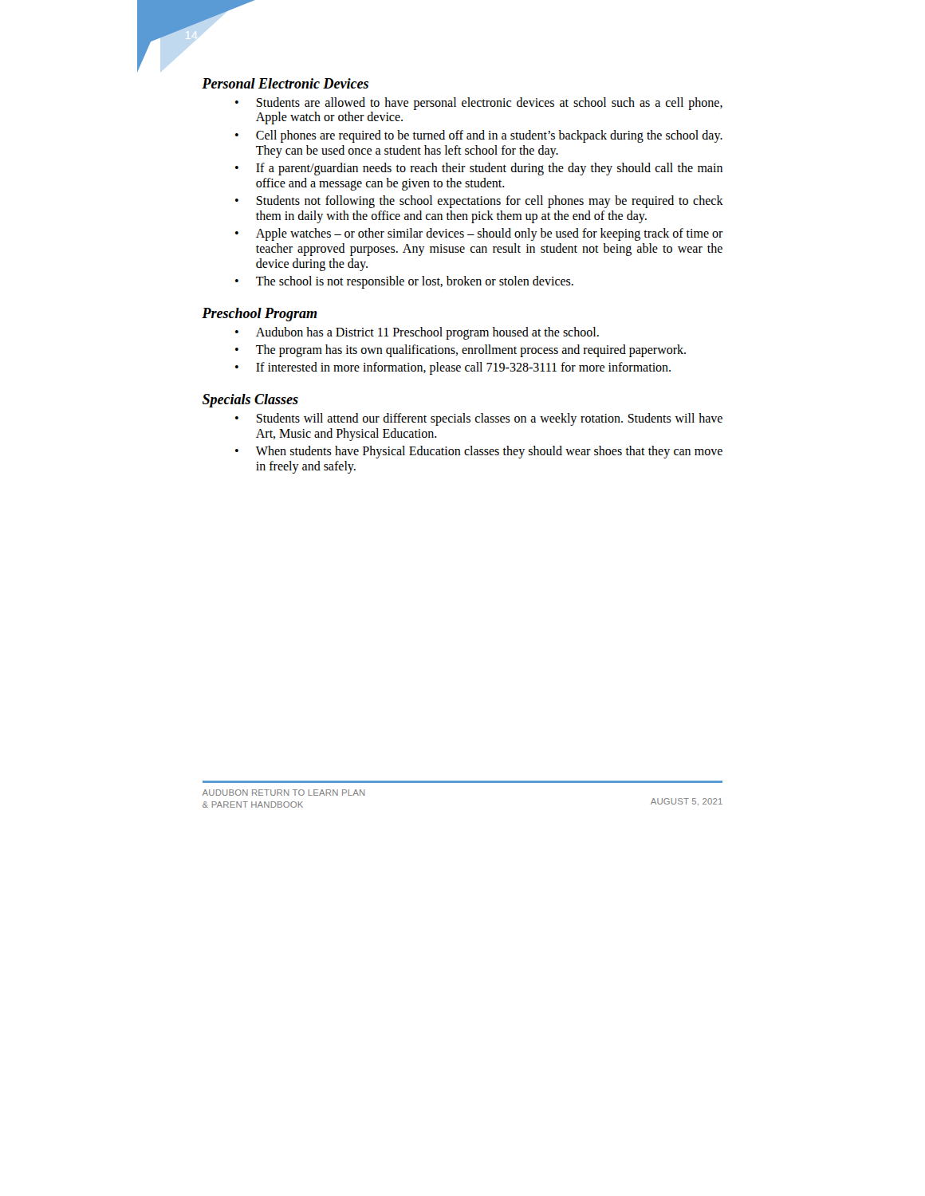14
Personal Electronic Devices
Students are allowed to have personal electronic devices at school such as a cell phone, Apple watch or other device.
Cell phones are required to be turned off and in a student’s backpack during the school day. They can be used once a student has left school for the day.
If a parent/guardian needs to reach their student during the day they should call the main office and a message can be given to the student.
Students not following the school expectations for cell phones may be required to check them in daily with the office and can then pick them up at the end of the day.
Apple watches – or other similar devices – should only be used for keeping track of time or teacher approved purposes. Any misuse can result in student not being able to wear the device during the day.
The school is not responsible or lost, broken or stolen devices.
Preschool Program
Audubon has a District 11 Preschool program housed at the school.
The program has its own qualifications, enrollment process and required paperwork.
If interested in more information, please call 719-328-3111 for more information.
Specials Classes
Students will attend our different specials classes on a weekly rotation. Students will have Art, Music and Physical Education.
When students have Physical Education classes they should wear shoes that they can move in freely and safely.
AUDUBON RETURN TO LEARN PLAN
& PARENT HANDBOOK
AUGUST 5, 2021